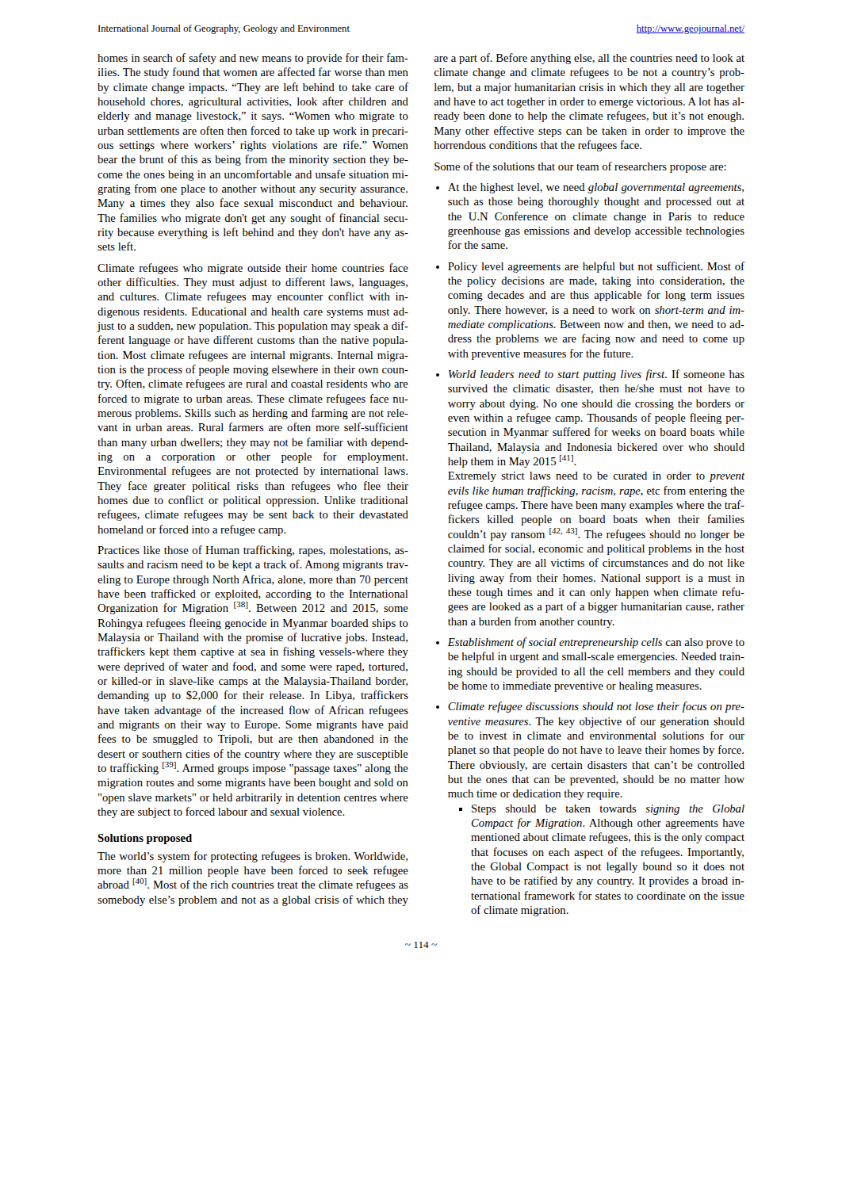International Journal of Geography, Geology and Environment http://www.geojournal.net/
homes in search of safety and new means to provide for their families. The study found that women are affected far worse than men by climate change impacts. “They are left behind to take care of household chores, agricultural activities, look after children and elderly and manage livestock,” it says. “Women who migrate to urban settlements are often then forced to take up work in precarious settings where workers’ rights violations are rife.” Women bear the brunt of this as being from the minority section they become the ones being in an uncomfortable and unsafe situation migrating from one place to another without any security assurance. Many a times they also face sexual misconduct and behaviour. The families who migrate don't get any sought of financial security because everything is left behind and they don't have any assets left.
Climate refugees who migrate outside their home countries face other difficulties. They must adjust to different laws, languages, and cultures. Climate refugees may encounter conflict with indigenous residents. Educational and health care systems must adjust to a sudden, new population. This population may speak a different language or have different customs than the native population. Most climate refugees are internal migrants. Internal migration is the process of people moving elsewhere in their own country. Often, climate refugees are rural and coastal residents who are forced to migrate to urban areas. These climate refugees face numerous problems. Skills such as herding and farming are not relevant in urban areas. Rural farmers are often more self-sufficient than many urban dwellers; they may not be familiar with depending on a corporation or other people for employment. Environmental refugees are not protected by international laws. They face greater political risks than refugees who flee their homes due to conflict or political oppression. Unlike traditional refugees, climate refugees may be sent back to their devastated homeland or forced into a refugee camp.
Practices like those of Human trafficking, rapes, molestations, assaults and racism need to be kept a track of. Among migrants traveling to Europe through North Africa, alone, more than 70 percent have been trafficked or exploited, according to the International Organization for Migration [38]. Between 2012 and 2015, some Rohingya refugees fleeing genocide in Myanmar boarded ships to Malaysia or Thailand with the promise of lucrative jobs. Instead, traffickers kept them captive at sea in fishing vessels-where they were deprived of water and food, and some were raped, tortured, or killed-or in slave-like camps at the Malaysia-Thailand border, demanding up to $2,000 for their release. In Libya, traffickers have taken advantage of the increased flow of African refugees and migrants on their way to Europe. Some migrants have paid fees to be smuggled to Tripoli, but are then abandoned in the desert or southern cities of the country where they are susceptible to trafficking [39]. Armed groups impose "passage taxes" along the migration routes and some migrants have been bought and sold on "open slave markets" or held arbitrarily in detention centres where they are subject to forced labour and sexual violence.
Solutions proposed
The world’s system for protecting refugees is broken. Worldwide, more than 21 million people have been forced to seek refugee abroad [40]. Most of the rich countries treat the climate refugees as somebody else’s problem and not as a global crisis of which they are a part of. Before anything else, all the countries need to look at climate change and climate refugees to be not a country’s problem, but a major humanitarian crisis in which they all are together and have to act together in order to emerge victorious. A lot has already been done to help the climate refugees, but it’s not enough. Many other effective steps can be taken in order to improve the horrendous conditions that the refugees face.
Some of the solutions that our team of researchers propose are:
At the highest level, we need global governmental agreements, such as those being thoroughly thought and processed out at the U.N Conference on climate change in Paris to reduce greenhouse gas emissions and develop accessible technologies for the same.
Policy level agreements are helpful but not sufficient. Most of the policy decisions are made, taking into consideration, the coming decades and are thus applicable for long term issues only. There however, is a need to work on short-term and immediate complications. Between now and then, we need to address the problems we are facing now and need to come up with preventive measures for the future.
World leaders need to start putting lives first. If someone has survived the climatic disaster, then he/she must not have to worry about dying. No one should die crossing the borders or even within a refugee camp. Thousands of people fleeing persecution in Myanmar suffered for weeks on board boats while Thailand, Malaysia and Indonesia bickered over who should help them in May 2015 [41].
Extremely strict laws need to be curated in order to prevent evils like human trafficking, racism, rape, etc from entering the refugee camps. There have been many examples where the traffickers killed people on board boats when their families couldn’t pay ransom [42, 43]. The refugees should no longer be claimed for social, economic and political problems in the host country. They are all victims of circumstances and do not like living away from their homes. National support is a must in these tough times and it can only happen when climate refugees are looked as a part of a bigger humanitarian cause, rather than a burden from another country.
Establishment of social entrepreneurship cells can also prove to be helpful in urgent and small-scale emergencies. Needed training should be provided to all the cell members and they could be home to immediate preventive or healing measures.
Climate refugee discussions should not lose their focus on preventive measures. The key objective of our generation should be to invest in climate and environmental solutions for our planet so that people do not have to leave their homes by force. There obviously, are certain disasters that can’t be controlled but the ones that can be prevented, should be no matter how much time or dedication they require.
Steps should be taken towards signing the Global Compact for Migration. Although other agreements have mentioned about climate refugees, this is the only compact that focuses on each aspect of the refugees. Importantly, the Global Compact is not legally bound so it does not have to be ratified by any country. It provides a broad international framework for states to coordinate on the issue of climate migration.
~ 114 ~